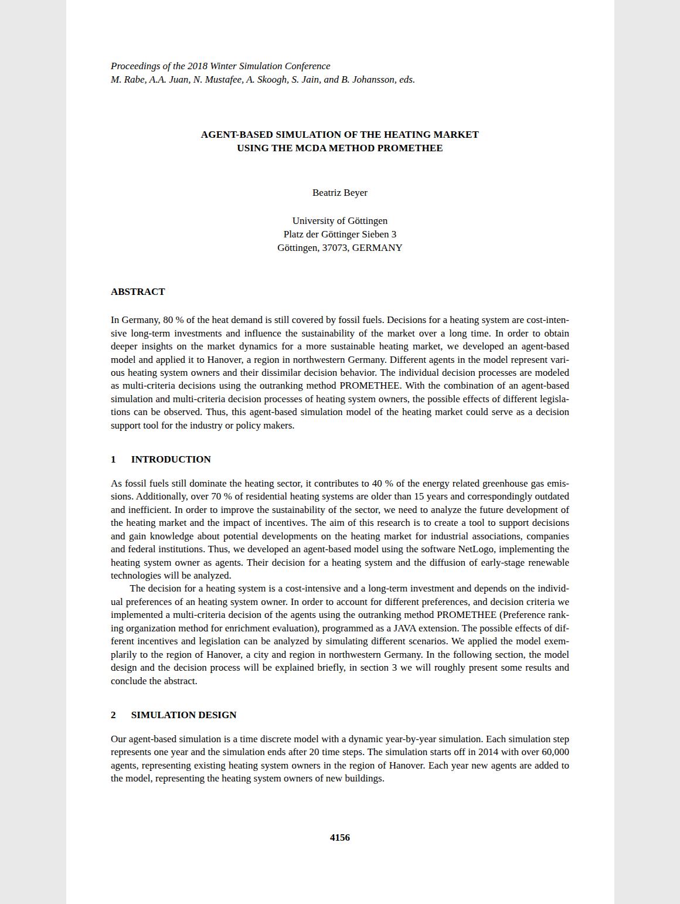Proceedings of the 2018 Winter Simulation ConferenceM. Rabe, A.A. Juan, N. Mustafee, A. Skoogh, S. Jain, and B. Johansson, eds.
Agent-Based Simulation of the Heating Market
Using the MCDA Method PROMETHEE
Beatriz Beyer
University of Göttingen
Platz der Göttinger Sieben 3
Göttingen, 37073, GERMANY
ABSTRACT
In Germany, 80 % of the heat demand is still covered by fossil fuels. Decisions for a heating system are cost-intensive long-term investments and influence the sustainability of the market over a long time. In order to obtain deeper insights on the market dynamics for a more sustainable heating market, we developed an agent-based model and applied it to Hanover, a region in northwestern Germany. Different agents in the model represent various heating system owners and their dissimilar decision behavior. The individual decision processes are modeled as multi-criteria decisions using the outranking method PROMETHEE. With the combination of an agent-based simulation and multi-criteria decision processes of heating system owners, the possible effects of different legislations can be observed. Thus, this agent-based simulation model of the heating market could serve as a decision support tool for the industry or policy makers.
1 INTRODUCTION
As fossil fuels still dominate the heating sector, it contributes to 40 % of the energy related greenhouse gas emissions. Additionally, over 70 % of residential heating systems are older than 15 years and correspondingly outdated and inefficient. In order to improve the sustainability of the sector, we need to analyze the future development of the heating market and the impact of incentives. The aim of this research is to create a tool to support decisions and gain knowledge about potential developments on the heating market for industrial associations, companies and federal institutions. Thus, we developed an agent-based model using the software NetLogo, implementing the heating system owner as agents. Their decision for a heating system and the diffusion of early-stage renewable technologies will be analyzed.
The decision for a heating system is a cost-intensive and a long-term investment and depends on the individual preferences of an heating system owner. In order to account for different preferences, and decision criteria we implemented a multi-criteria decision of the agents using the outranking method PROMETHEE (Preference ranking organization method for enrichment evaluation), programmed as a JAVA extension. The possible effects of different incentives and legislation can be analyzed by simulating different scenarios. We applied the model exemplarily to the region of Hanover, a city and region in northwestern Germany. In the following section, the model design and the decision process will be explained briefly, in section 3 we will roughly present some results and conclude the abstract.
2 SIMULATION DESIGN
Our agent-based simulation is a time discrete model with a dynamic year-by-year simulation. Each simulation step represents one year and the simulation ends after 20 time steps. The simulation starts off in 2014 with over 60,000 agents, representing existing heating system owners in the region of Hanover. Each year new agents are added to the model, representing the heating system owners of new buildings.
4156